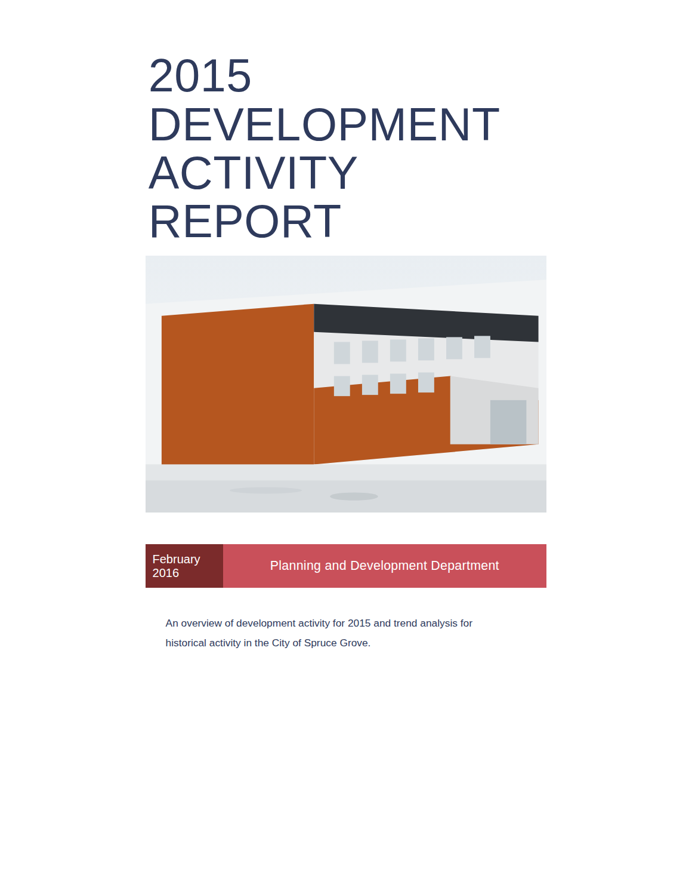2015
DEVELOPMENT
ACTIVITY REPORT
February
2016
Planning and Development Department
An overview of development activity for 2015 and trend analysis for historical activity in the City of Spruce Grove.